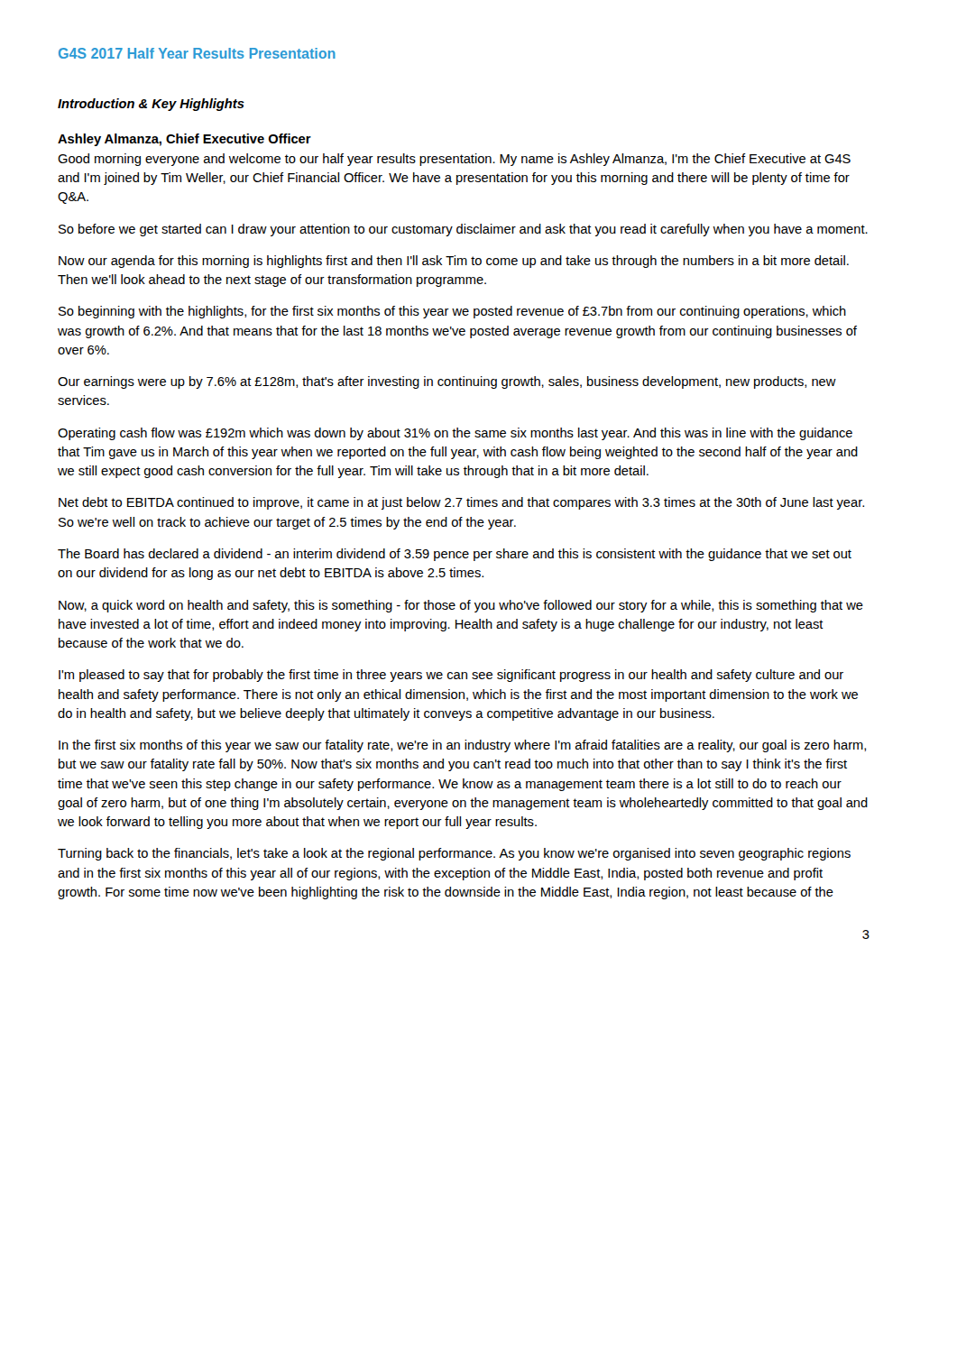G4S 2017 Half Year Results Presentation
Introduction & Key Highlights
Ashley Almanza, Chief Executive Officer
Good morning everyone and welcome to our half year results presentation. My name is Ashley Almanza, I'm the Chief Executive at G4S and I'm joined by Tim Weller, our Chief Financial Officer. We have a presentation for you this morning and there will be plenty of time for Q&A.
So before we get started can I draw your attention to our customary disclaimer and ask that you read it carefully when you have a moment.
Now our agenda for this morning is highlights first and then I'll ask Tim to come up and take us through the numbers in a bit more detail. Then we'll look ahead to the next stage of our transformation programme.
So beginning with the highlights, for the first six months of this year we posted revenue of £3.7bn from our continuing operations, which was growth of 6.2%. And that means that for the last 18 months we've posted average revenue growth from our continuing businesses of over 6%.
Our earnings were up by 7.6% at £128m, that's after investing in continuing growth, sales, business development, new products, new services.
Operating cash flow was £192m which was down by about 31% on the same six months last year. And this was in line with the guidance that Tim gave us in March of this year when we reported on the full year, with cash flow being weighted to the second half of the year and we still expect good cash conversion for the full year. Tim will take us through that in a bit more detail.
Net debt to EBITDA continued to improve, it came in at just below 2.7 times and that compares with 3.3 times at the 30th of June last year. So we're well on track to achieve our target of 2.5 times by the end of the year.
The Board has declared a dividend - an interim dividend of 3.59 pence per share and this is consistent with the guidance that we set out on our dividend for as long as our net debt to EBITDA is above 2.5 times.
Now, a quick word on health and safety, this is something - for those of you who've followed our story for a while, this is something that we have invested a lot of time, effort and indeed money into improving. Health and safety is a huge challenge for our industry, not least because of the work that we do.
I'm pleased to say that for probably the first time in three years we can see significant progress in our health and safety culture and our health and safety performance. There is not only an ethical dimension, which is the first and the most important dimension to the work we do in health and safety, but we believe deeply that ultimately it conveys a competitive advantage in our business.
In the first six months of this year we saw our fatality rate, we're in an industry where I'm afraid fatalities are a reality, our goal is zero harm, but we saw our fatality rate fall by 50%. Now that's six months and you can't read too much into that other than to say I think it's the first time that we've seen this step change in our safety performance. We know as a management team there is a lot still to do to reach our goal of zero harm, but of one thing I'm absolutely certain, everyone on the management team is wholeheartedly committed to that goal and we look forward to telling you more about that when we report our full year results.
Turning back to the financials, let's take a look at the regional performance. As you know we're organised into seven geographic regions and in the first six months of this year all of our regions, with the exception of the Middle East, India, posted both revenue and profit growth. For some time now we've been highlighting the risk to the downside in the Middle East, India region, not least because of the
3